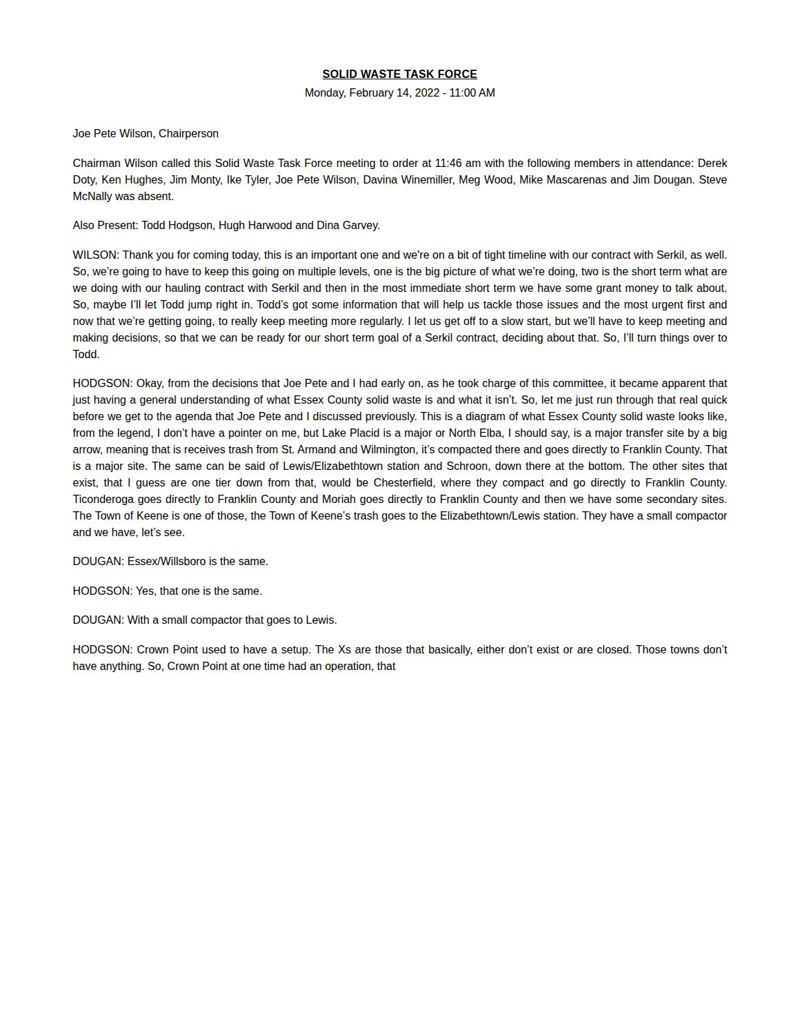SOLID WASTE TASK FORCE
Monday, February 14, 2022 - 11:00 AM
Joe Pete Wilson, Chairperson
Chairman Wilson called this Solid Waste Task Force meeting to order at 11:46 am with the following members in attendance: Derek Doty, Ken Hughes, Jim Monty, Ike Tyler, Joe Pete Wilson, Davina Winemiller, Meg Wood, Mike Mascarenas and Jim Dougan. Steve McNally was absent.
Also Present: Todd Hodgson, Hugh Harwood and Dina Garvey.
WILSON: Thank you for coming today, this is an important one and we're on a bit of tight timeline with our contract with Serkil, as well. So, we’re going to have to keep this going on multiple levels, one is the big picture of what we’re doing, two is the short term what are we doing with our hauling contract with Serkil and then in the most immediate short term we have some grant money to talk about. So, maybe I’ll let Todd jump right in. Todd’s got some information that will help us tackle those issues and the most urgent first and now that we’re getting going, to really keep meeting more regularly. I let us get off to a slow start, but we’ll have to keep meeting and making decisions, so that we can be ready for our short term goal of a Serkil contract, deciding about that. So, I’ll turn things over to Todd.
HODGSON: Okay, from the decisions that Joe Pete and I had early on, as he took charge of this committee, it became apparent that just having a general understanding of what Essex County solid waste is and what it isn’t. So, let me just run through that real quick before we get to the agenda that Joe Pete and I discussed previously. This is a diagram of what Essex County solid waste looks like, from the legend, I don’t have a pointer on me, but Lake Placid is a major or North Elba, I should say, is a major transfer site by a big arrow, meaning that is receives trash from St. Armand and Wilmington, it’s compacted there and goes directly to Franklin County. That is a major site. The same can be said of Lewis/Elizabethtown station and Schroon, down there at the bottom. The other sites that exist, that I guess are one tier down from that, would be Chesterfield, where they compact and go directly to Franklin County. Ticonderoga goes directly to Franklin County and Moriah goes directly to Franklin County and then we have some secondary sites. The Town of Keene is one of those, the Town of Keene’s trash goes to the Elizabethtown/Lewis station. They have a small compactor and we have, let’s see.
DOUGAN: Essex/Willsboro is the same.
HODGSON: Yes, that one is the same.
DOUGAN: With a small compactor that goes to Lewis.
HODGSON: Crown Point used to have a setup. The Xs are those that basically, either don’t exist or are closed. Those towns don’t have anything. So, Crown Point at one time had an operation, that